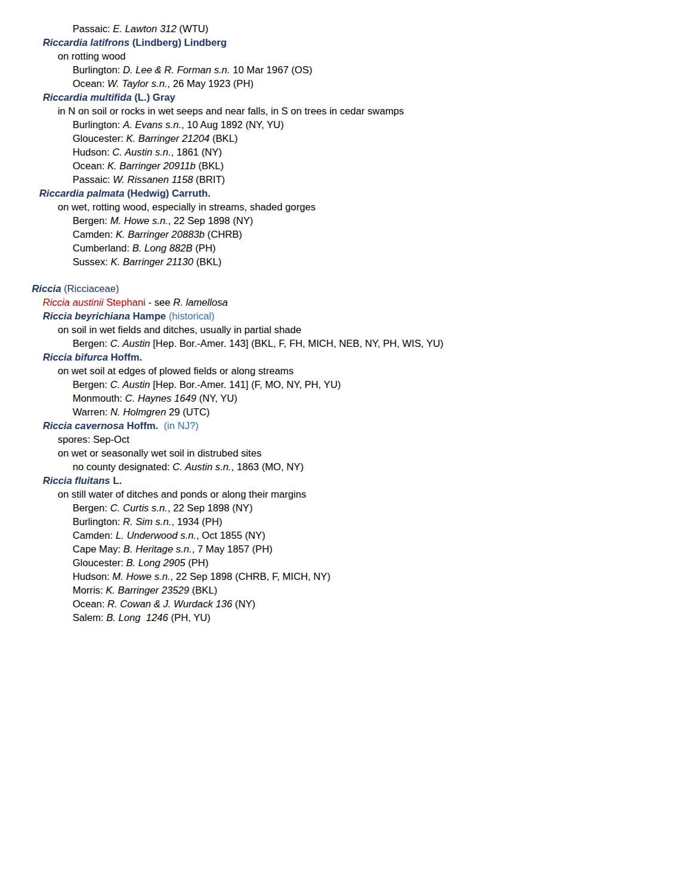Passaic: E. Lawton 312 (WTU)
Riccardia latifrons (Lindberg) Lindberg
on rotting wood
Burlington: D. Lee & R. Forman s.n. 10 Mar 1967 (OS)
Ocean: W. Taylor s.n., 26 May 1923 (PH)
Riccardia multifida (L.) Gray
in N on soil or rocks in wet seeps and near falls, in S on trees in cedar swamps
Burlington: A. Evans s.n., 10 Aug 1892 (NY, YU)
Gloucester: K. Barringer 21204 (BKL)
Hudson: C. Austin s.n., 1861 (NY)
Ocean: K. Barringer 20911b (BKL)
Passaic: W. Rissanen 1158 (BRIT)
Riccardia palmata (Hedwig) Carruth.
on wet, rotting wood, especially in streams, shaded gorges
Bergen: M. Howe s.n., 22 Sep 1898 (NY)
Camden: K. Barringer 20883b (CHRB)
Cumberland: B. Long 882B (PH)
Sussex: K. Barringer 21130 (BKL)
Riccia (Ricciaceae)
Riccia austinii Stephani - see R. lamellosa
Riccia beyrichiana Hampe (historical)
on soil in wet fields and ditches, usually in partial shade
Bergen: C. Austin [Hep. Bor.-Amer. 143] (BKL, F, FH, MICH, NEB, NY, PH, WIS, YU)
Riccia bifurca Hoffm.
on wet soil at edges of plowed fields or along streams
Bergen: C. Austin [Hep. Bor.-Amer. 141] (F, MO, NY, PH, YU)
Monmouth: C. Haynes 1649 (NY, YU)
Warren: N. Holmgren 29 (UTC)
Riccia cavernosa Hoffm. (in NJ?)
spores: Sep-Oct
on wet or seasonally wet soil in distrubed sites
no county designated: C. Austin s.n., 1863 (MO, NY)
Riccia fluitans L.
on still water of ditches and ponds or along their margins
Bergen: C. Curtis s.n., 22 Sep 1898 (NY)
Burlington: R. Sim s.n., 1934 (PH)
Camden: L. Underwood s.n., Oct 1855 (NY)
Cape May: B. Heritage s.n., 7 May 1857 (PH)
Gloucester: B. Long 2905 (PH)
Hudson: M. Howe s.n., 22 Sep 1898 (CHRB, F, MICH, NY)
Morris: K. Barringer 23529 (BKL)
Ocean: R. Cowan & J. Wurdack 136 (NY)
Salem: B. Long 1246 (PH, YU)